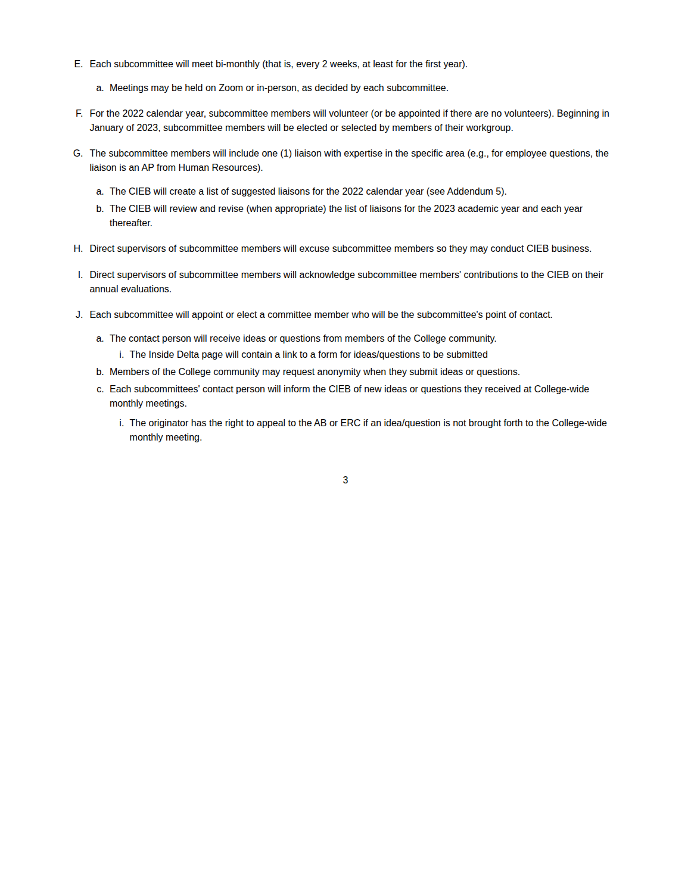Each subcommittee will meet bi-monthly (that is, every 2 weeks, at least for the first year).
Meetings may be held on Zoom or in-person, as decided by each subcommittee.
For the 2022 calendar year, subcommittee members will volunteer (or be appointed if there are no volunteers). Beginning in January of 2023, subcommittee members will be elected or selected by members of their workgroup.
The subcommittee members will include one (1) liaison with expertise in the specific area (e.g., for employee questions, the liaison is an AP from Human Resources).
The CIEB will create a list of suggested liaisons for the 2022 calendar year (see Addendum 5).
The CIEB will review and revise (when appropriate) the list of liaisons for the 2023 academic year and each year thereafter.
Direct supervisors of subcommittee members will excuse subcommittee members so they may conduct CIEB business.
Direct supervisors of subcommittee members will acknowledge subcommittee members' contributions to the CIEB on their annual evaluations.
Each subcommittee will appoint or elect a committee member who will be the subcommittee's point of contact.
The contact person will receive ideas or questions from members of the College community.
The Inside Delta page will contain a link to a form for ideas/questions to be submitted
Members of the College community may request anonymity when they submit ideas or questions.
Each subcommittees' contact person will inform the CIEB of new ideas or questions they received at College-wide monthly meetings.
The originator has the right to appeal to the AB or ERC if an idea/question is not brought forth to the College-wide monthly meeting.
3